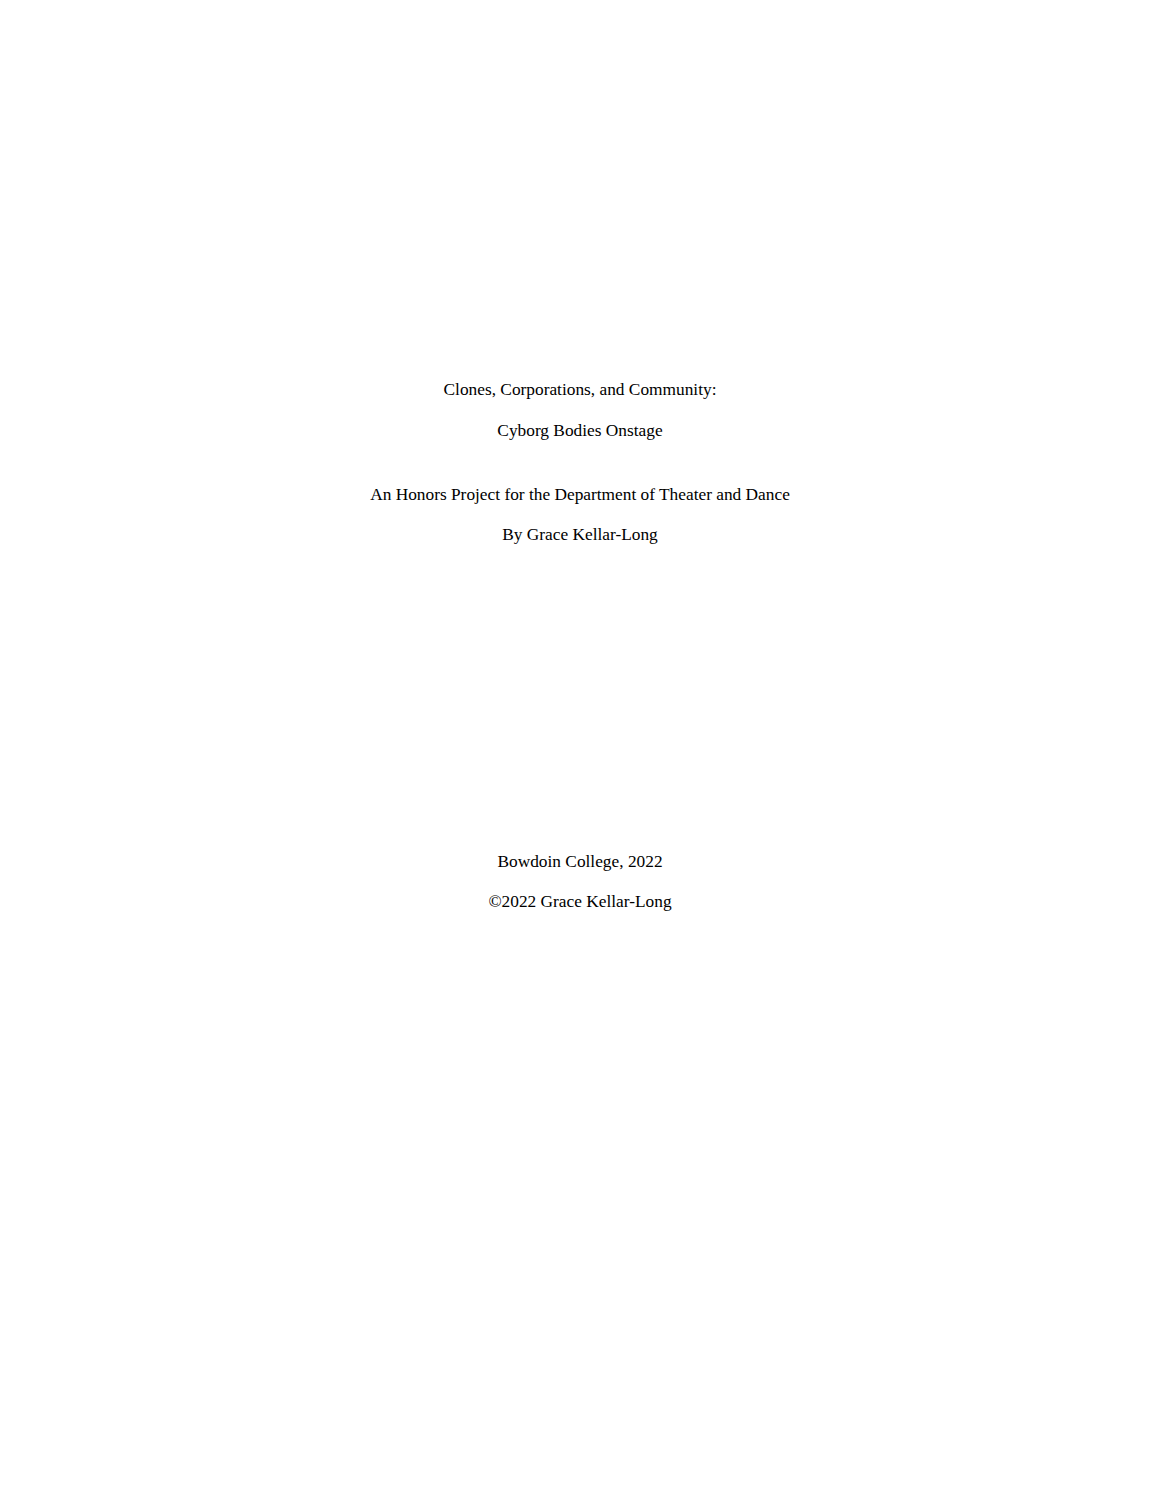Clones, Corporations, and Community:
Cyborg Bodies Onstage
An Honors Project for the Department of Theater and Dance
By Grace Kellar-Long
Bowdoin College, 2022
©2022 Grace Kellar-Long